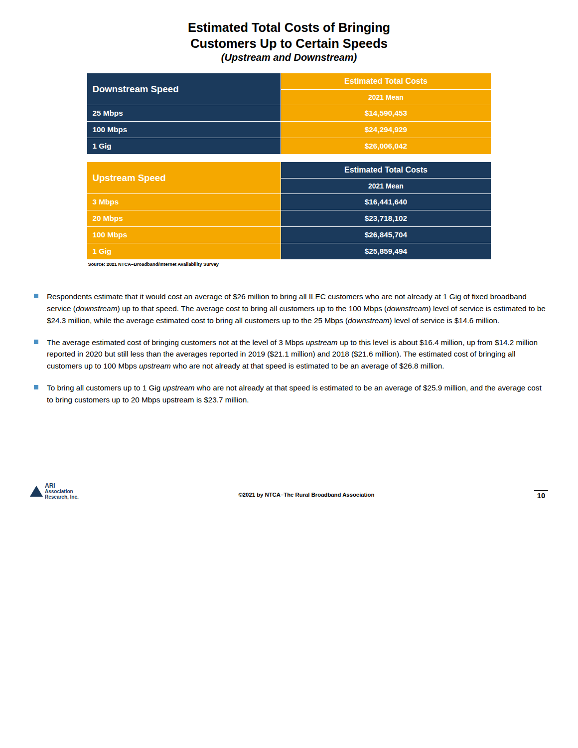Estimated Total Costs of Bringing
Customers Up to Certain Speeds (Upstream and Downstream)
| Downstream Speed | Estimated Total Costs |
| 2021 Mean |
| 25 Mbps | $14,590,453 |
| 100 Mbps | $24,294,929 |
| 1 Gig | $26,006,042 |
| Upstream Speed | Estimated Total Costs |
| 2021 Mean |
| 3 Mbps | $16,441,640 |
| 20 Mbps | $23,718,102 |
| 100 Mbps | $26,845,704 |
| 1 Gig | $25,859,494 |
Source: 2021 NTCA–Broadband/Internet Availability Survey
Respondents estimate that it would cost an average of $26 million to bring all ILEC customers who are not already at 1 Gig of fixed broadband service (downstream) up to that speed. The average cost to bring all customers up to the 100 Mbps (downstream) level of service is estimated to be $24.3 million, while the average estimated cost to bring all customers up to the 25 Mbps (downstream) level of service is $14.6 million.
The average estimated cost of bringing customers not at the level of 3 Mbps upstream up to this level is about $16.4 million, up from $14.2 million reported in 2020 but still less than the averages reported in 2019 ($21.1 million) and 2018 ($21.6 million). The estimated cost of bringing all customers up to 100 Mbps upstream who are not already at that speed is estimated to be an average of $26.8 million.
To bring all customers up to 1 Gig upstream who are not already at that speed is estimated to be an average of $25.9 million, and the average cost to bring customers up to 20 Mbps upstream is $23.7 million.
ARI
Association
Research, Inc.
©2021 by NTCA–The Rural Broadband Association
10